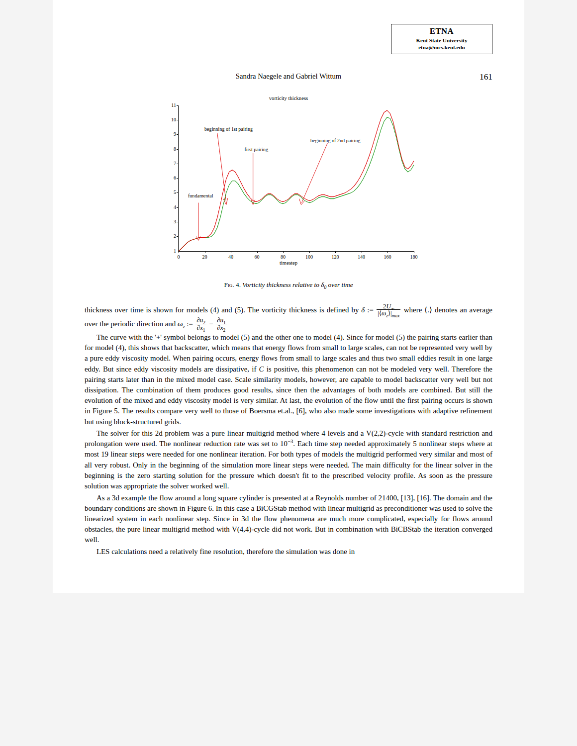ETNA
Kent State University
etna@mcs.kent.edu
Sandra Naegele and Gabriel Wittum 161
vorticity thickness
11 10 9 8 7 6 5 4 3 2 1 0 20 40 60 80 100 120 140 160 180 fundamental beginning of 1st pairing first pairing beginning of 2nd pairing
timestep
Fig. 4. Vorticity thickness relative to δ0 over time
thickness over time is shown for models (4) and (5). The vorticity thickness is defined by δ := 2U∞|⟨ωz⟩|max where ⟨.⟩ denotes an average over the periodic direction and ωz := ∂u2∂x1 − ∂u1∂x2
The curve with the '+' symbol belongs to model (5) and the other one to model (4). Since for model (5) the pairing starts earlier than for model (4), this shows that backscatter, which means that energy flows from small to large scales, can not be represented very well by a pure eddy viscosity model. When pairing occurs, energy flows from small to large scales and thus two small eddies result in one large eddy. But since eddy viscosity models are dissipative, if C is positive, this phenomenon can not be modeled very well. Therefore the pairing starts later than in the mixed model case. Scale similarity models, however, are capable to model backscatter very well but not dissipation. The combination of them produces good results, since then the advantages of both models are combined. But still the evolution of the mixed and eddy viscosity model is very similar. At last, the evolution of the flow until the first pairing occurs is shown in Figure 5. The results compare very well to those of Boersma et.al., [6], who also made some investigations with adaptive refinement but using block-structured grids.
The solver for this 2d problem was a pure linear multigrid method where 4 levels and a V(2,2)-cycle with standard restriction and prolongation were used. The nonlinear reduction rate was set to 10−3. Each time step needed approximately 5 nonlinear steps where at most 19 linear steps were needed for one nonlinear iteration. For both types of models the multigrid performed very similar and most of all very robust. Only in the beginning of the simulation more linear steps were needed. The main difficulty for the linear solver in the beginning is the zero starting solution for the pressure which doesn't fit to the prescribed velocity profile. As soon as the pressure solution was appropriate the solver worked well.
As a 3d example the flow around a long square cylinder is presented at a Reynolds number of 21400, [13], [16]. The domain and the boundary conditions are shown in Figure 6. In this case a BiCGStab method with linear multigrid as preconditioner was used to solve the linearized system in each nonlinear step. Since in 3d the flow phenomena are much more complicated, especially for flows around obstacles, the pure linear multigrid method with V(4,4)-cycle did not work. But in combination with BiCBStab the iteration converged well.
LES calculations need a relatively fine resolution, therefore the simulation was done in